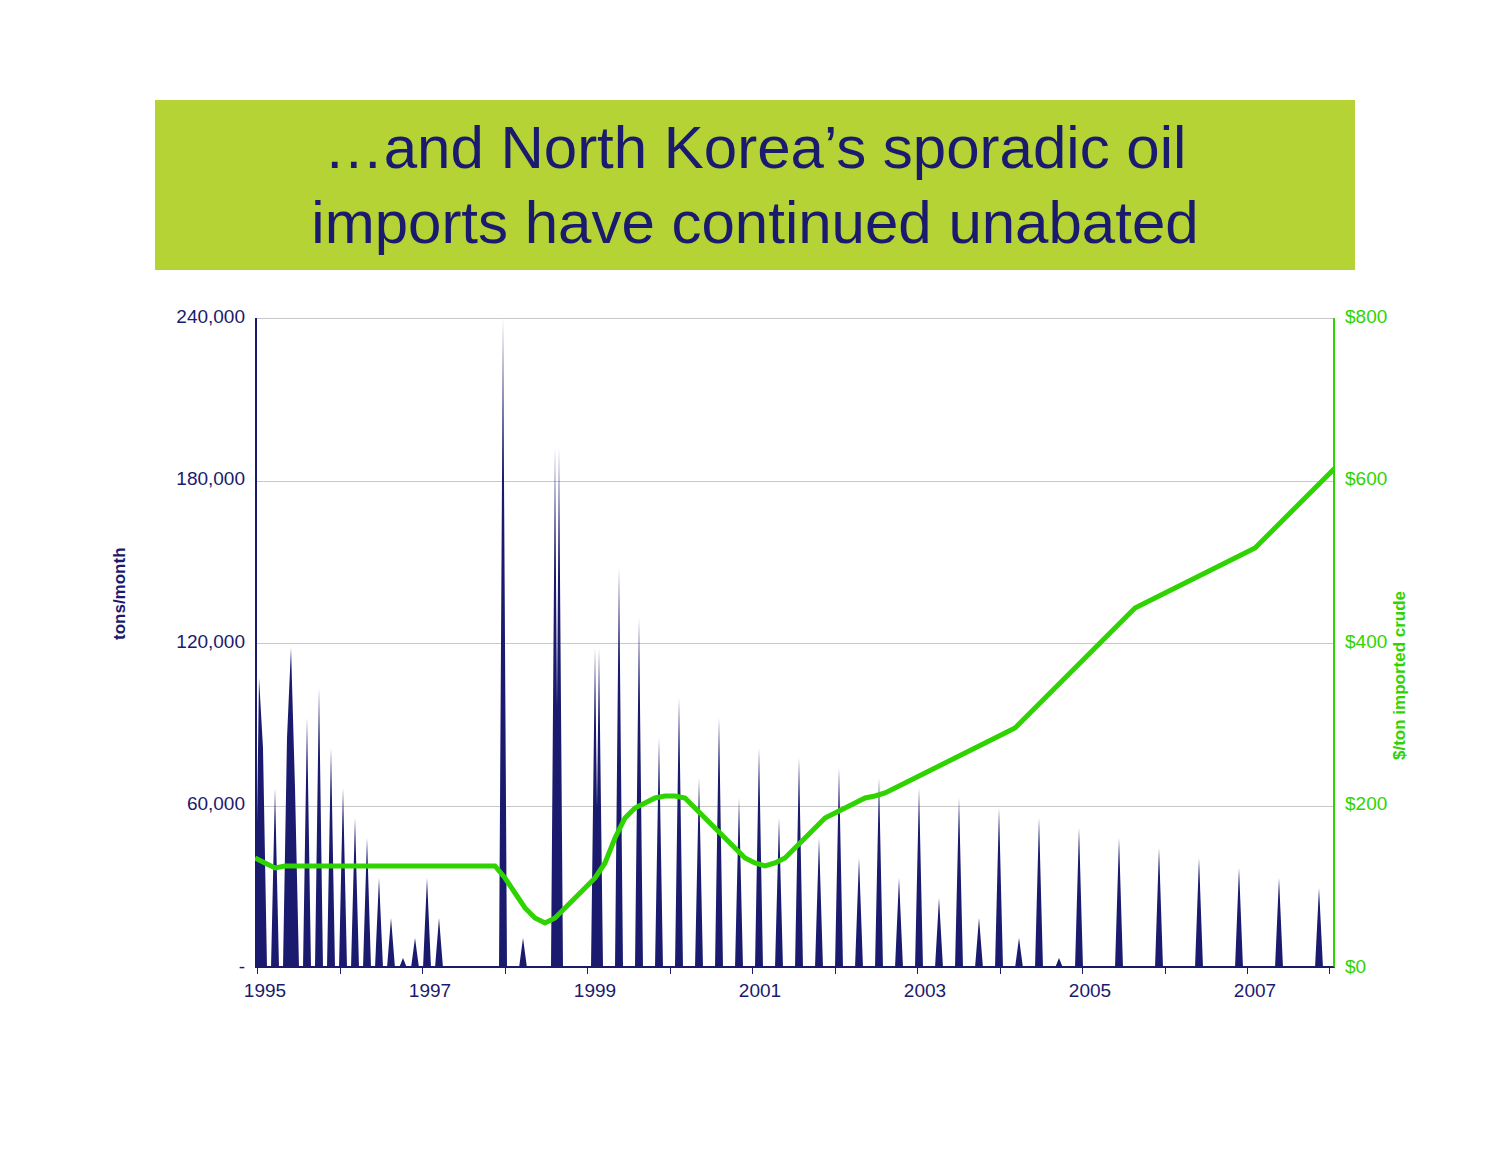…and North Korea’s sporadic oil
imports have continued unabated
240,000
180,000
120,000
60,000
-
$800
$600
$400
$200
$0
tons/month
$/ton imported crude
1995
1997
1999
2001
2003
2005
2007